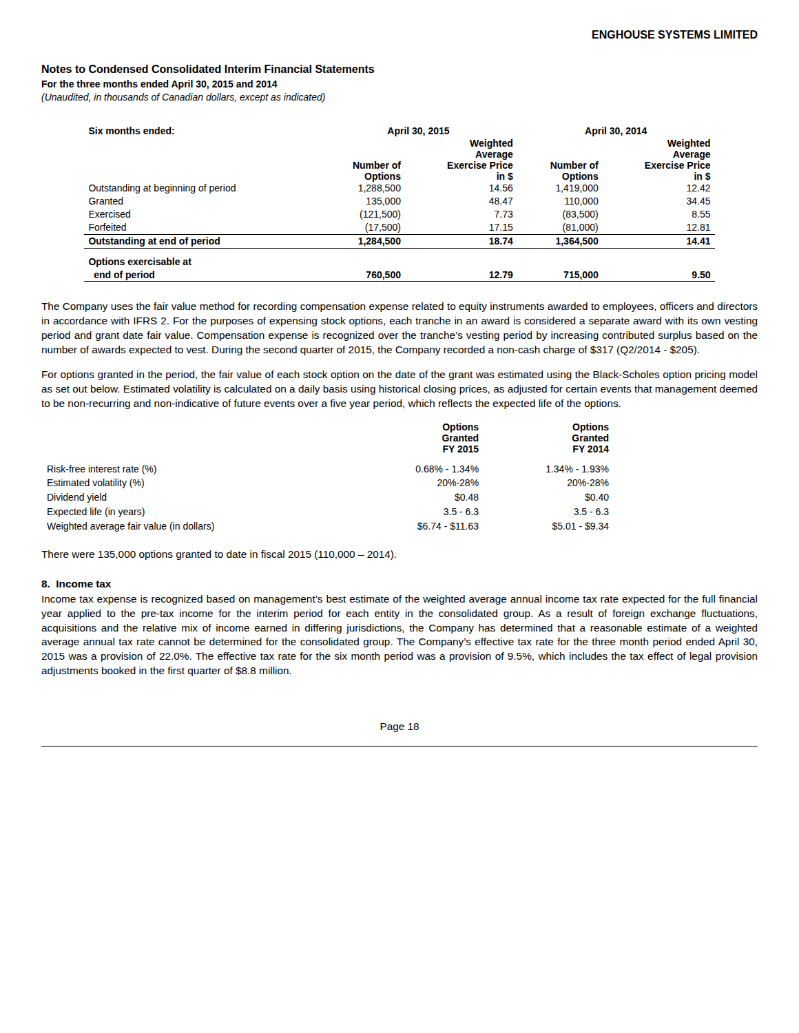ENGHOUSE SYSTEMS LIMITED
Notes to Condensed Consolidated Interim Financial Statements
For the three months ended April 30, 2015 and 2014
(Unaudited, in thousands of Canadian dollars, except as indicated)
| Six months ended: | April 30, 2015 | April 30, 2014 |
| --- | --- | --- |
| | Number of Options | Weighted Average Exercise Price in $ | Number of Options | Weighted Average Exercise Price in $ |
| Outstanding at beginning of period | 1,288,500 | 14.56 | 1,419,000 | 12.42 |
| Granted | 135,000 | 48.47 | 110,000 | 34.45 |
| Exercised | (121,500) | 7.73 | (83,500) | 8.55 |
| Forfeited | (17,500) | 17.15 | (81,000) | 12.81 |
| Outstanding at end of period | 1,284,500 | 18.74 | 1,364,500 | 14.41 |
| Options exercisable at end of period | 760,500 | 12.79 | 715,000 | 9.50 |
The Company uses the fair value method for recording compensation expense related to equity instruments awarded to employees, officers and directors in accordance with IFRS 2. For the purposes of expensing stock options, each tranche in an award is considered a separate award with its own vesting period and grant date fair value. Compensation expense is recognized over the tranche’s vesting period by increasing contributed surplus based on the number of awards expected to vest. During the second quarter of 2015, the Company recorded a non-cash charge of $317 (Q2/2014 - $205).
For options granted in the period, the fair value of each stock option on the date of the grant was estimated using the Black-Scholes option pricing model as set out below. Estimated volatility is calculated on a daily basis using historical closing prices, as adjusted for certain events that management deemed to be non-recurring and non-indicative of future events over a five year period, which reflects the expected life of the options.
| | Options Granted FY 2015 | Options Granted FY 2014 |
| --- | --- | --- |
| Risk-free interest rate (%) | 0.68% - 1.34% | 1.34% - 1.93% |
| Estimated volatility (%) | 20%-28% | 20%-28% |
| Dividend yield | $0.48 | $0.40 |
| Expected life (in years) | 3.5 - 6.3 | 3.5 - 6.3 |
| Weighted average fair value (in dollars) | $6.74 - $11.63 | $5.01 - $9.34 |
There were 135,000 options granted to date in fiscal 2015 (110,000 – 2014).
8. Income tax
Income tax expense is recognized based on management’s best estimate of the weighted average annual income tax rate expected for the full financial year applied to the pre-tax income for the interim period for each entity in the consolidated group. As a result of foreign exchange fluctuations, acquisitions and the relative mix of income earned in differing jurisdictions, the Company has determined that a reasonable estimate of a weighted average annual tax rate cannot be determined for the consolidated group. The Company’s effective tax rate for the three month period ended April 30, 2015 was a provision of 22.0%. The effective tax rate for the six month period was a provision of 9.5%, which includes the tax effect of legal provision adjustments booked in the first quarter of $8.8 million.
Page 18